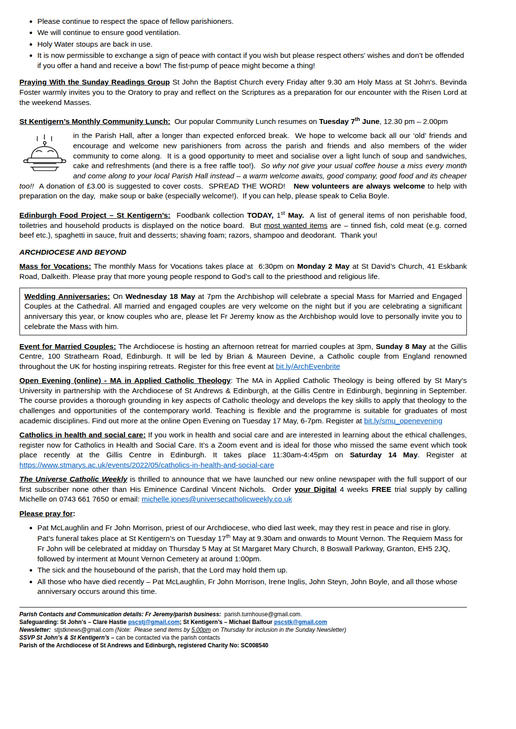Please continue to respect the space of fellow parishioners.
We will continue to ensure good ventilation.
Holy Water stoups are back in use.
It is now permissible to exchange a sign of peace with contact if you wish but please respect others’ wishes and don’t be offended if you offer a hand and receive a bow! The fist-pump of peace might become a thing!
Praying With the Sunday Readings Group St John the Baptist Church every Friday after 9.30 am Holy Mass at St John's. Bevinda Foster warmly invites you to the Oratory to pray and reflect on the Scriptures as a preparation for our encounter with the Risen Lord at the weekend Masses.
St Kentigern’s Monthly Community Lunch: Our popular Community Lunch resumes on Tuesday 7th June, 12.30 pm – 2.00pm
in the Parish Hall, after a longer than expected enforced break. We hope to welcome back all our ‘old’ friends and encourage and welcome new parishioners from across the parish and friends and also members of the wider community to come along. It is a good opportunity to meet and socialise over a light lunch of soup and sandwiches, cake and refreshments (and there is a free raffle too!). So why not give your usual coffee house a miss every month and come along to your local Parish Hall instead – a warm welcome awaits, good company, good food and its cheaper too!! A donation of £3.00 is suggested to cover costs. SPREAD THE WORD! New volunteers are always welcome to help with preparation on the day, make soup or bake (especially welcome!). If you can help, please speak to Celia Boyle.
Edinburgh Food Project – St Kentigern’s: Foodbank collection TODAY, 1st May. A list of general items of non perishable food, toiletries and household products is displayed on the notice board. But most wanted items are – tinned fish, cold meat (e.g. corned beef etc.), spaghetti in sauce, fruit and desserts; shaving foam; razors, shampoo and deodorant. Thank you!
ARCHDIOCESE AND BEYOND
Mass for Vocations: The monthly Mass for Vocations takes place at 6:30pm on Monday 2 May at St David’s Church, 41 Eskbank Road, Dalkeith. Please pray that more young people respond to God’s call to the priesthood and religious life.
Wedding Anniversaries: On Wednesday 18 May at 7pm the Archbishop will celebrate a special Mass for Married and Engaged Couples at the Cathedral. All married and engaged couples are very welcome on the night but if you are celebrating a significant anniversary this year, or know couples who are, please let Fr Jeremy know as the Archbishop would love to personally invite you to celebrate the Mass with him.
Event for Married Couples: The Archdiocese is hosting an afternoon retreat for married couples at 3pm, Sunday 8 May at the Gillis Centre, 100 Strathearn Road, Edinburgh. It will be led by Brian & Maureen Devine, a Catholic couple from England renowned throughout the UK for hosting inspiring retreats. Register for this free event at bit.ly/ArchEvenbrite
Open Evening (online) - MA in Applied Catholic Theology: The MA in Applied Catholic Theology is being offered by St Mary’s University in partnership with the Archdiocese of St Andrews & Edinburgh, at the Gillis Centre in Edinburgh, beginning in September. The course provides a thorough grounding in key aspects of Catholic theology and develops the key skills to apply that theology to the challenges and opportunities of the contemporary world. Teaching is flexible and the programme is suitable for graduates of most academic disciplines. Find out more at the online Open Evening on Tuesday 17 May, 6-7pm. Register at bit.ly/smu_openevening
Catholics in health and social care: If you work in health and social care and are interested in learning about the ethical challenges, register now for Catholics in Health and Social Care. It’s a Zoom event and is ideal for those who missed the same event which took place recently at the Gillis Centre in Edinburgh. It takes place 11:30am-4:45pm on Saturday 14 May. Register at https://www.stmarys.ac.uk/events/2022/05/catholics-in-health-and-social-care
The Universe Catholic Weekly is thrilled to announce that we have launched our new online newspaper with the full support of our first subscriber none other than His Eminence Cardinal Vincent Nichols. Order your Digital 4 weeks FREE trial supply by calling Michelle on 0743 661 7650 or email: michelle.jones@universecatholicweekly.co.uk
Please pray for:
Pat McLaughlin and Fr John Morrison, priest of our Archdiocese, who died last week, may they rest in peace and rise in glory. Pat’s funeral takes place at St Kentigern’s on Tuesday 17th May at 9.30am and onwards to Mount Vernon. The Requiem Mass for Fr John will be celebrated at midday on Thursday 5 May at St Margaret Mary Church, 8 Boswall Parkway, Granton, EH5 2JQ, followed by interment at Mount Vernon Cemetery at around 1:00pm.
The sick and the housebound of the parish, that the Lord may hold them up.
All those who have died recently – Pat McLaughlin, Fr John Morrison, Irene Inglis, John Steyn, John Boyle, and all those whose anniversary occurs around this time.
Parish Contacts and Communication details: Fr Jeremy/parish business: parish.turnhouse@gmail.com.
Safeguarding: St John’s – Clare Hastie pscstj@gmail.com; St Kentigern’s – Michael Balfour pscstk@gmail.com
Newsletter: stjstknews@gmail.com (Note: Please send items by 5.00pm on Thursday for inclusion in the Sunday Newsletter)
SSVP St John’s & St Kentigern’s – can be contacted via the parish contacts
Parish of the Archdiocese of St Andrews and Edinburgh, registered Charity No: SC008540